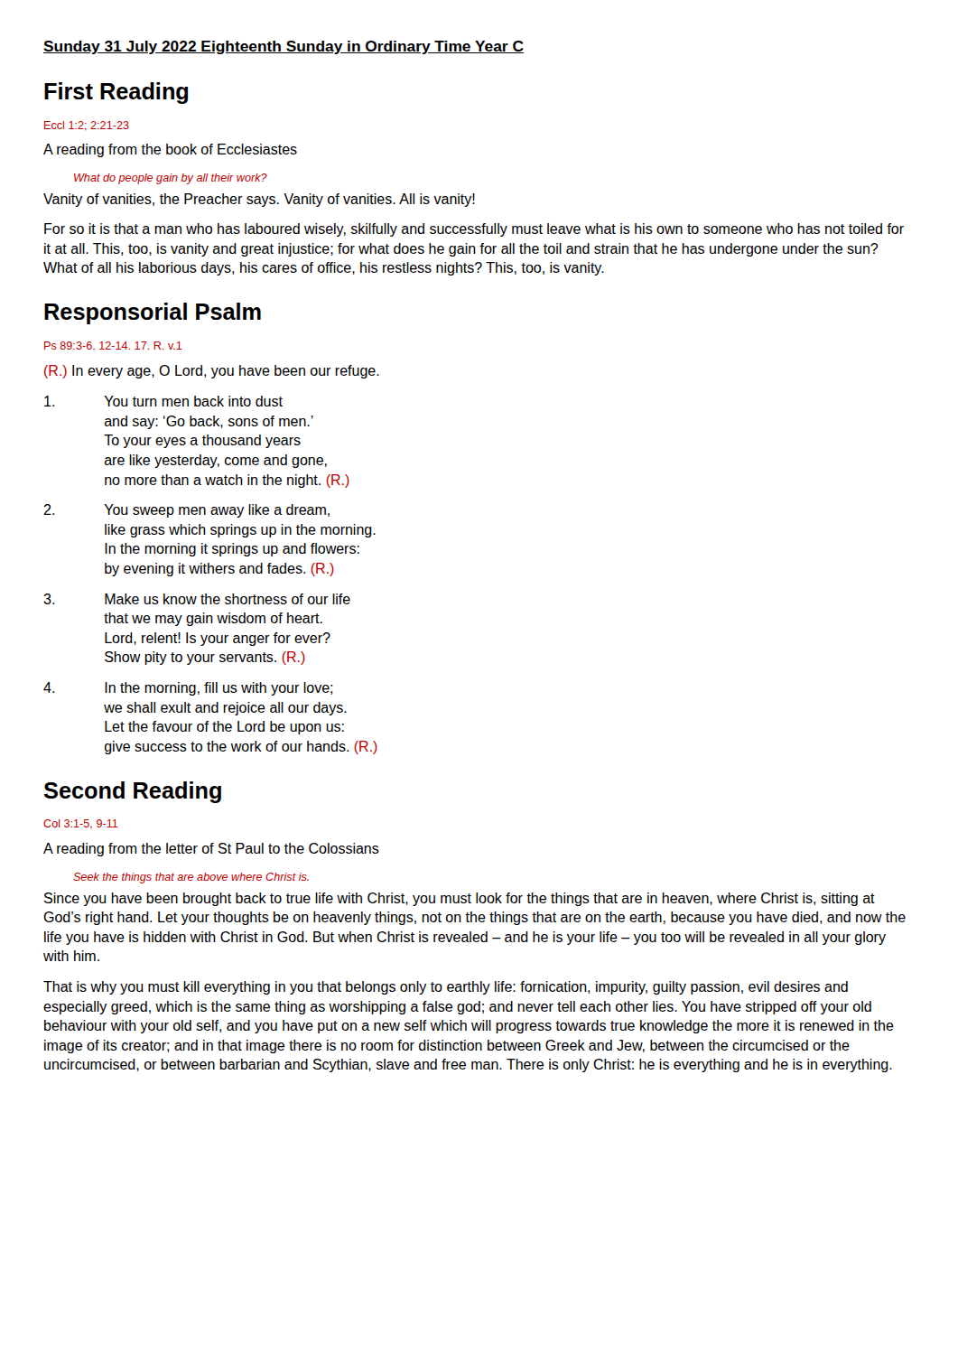Sunday 31 July 2022 Eighteenth Sunday in Ordinary Time Year C
First Reading
Eccl 1:2; 2:21-23
A reading from the book of Ecclesiastes
What do people gain by all their work?
Vanity of vanities, the Preacher says. Vanity of vanities. All is vanity!
For so it is that a man who has laboured wisely, skilfully and successfully must leave what is his own to someone who has not toiled for it at all. This, too, is vanity and great injustice; for what does he gain for all the toil and strain that he has undergone under the sun? What of all his laborious days, his cares of office, his restless nights? This, too, is vanity.
Responsorial Psalm
Ps 89:3-6. 12-14. 17. R. v.1
(R.) In every age, O Lord, you have been our refuge.
1. You turn men back into dust
and say: ‘Go back, sons of men.’
To your eyes a thousand years
are like yesterday, come and gone,
no more than a watch in the night. (R.)
2. You sweep men away like a dream,
like grass which springs up in the morning.
In the morning it springs up and flowers:
by evening it withers and fades. (R.)
3. Make us know the shortness of our life
that we may gain wisdom of heart.
Lord, relent! Is your anger for ever?
Show pity to your servants. (R.)
4. In the morning, fill us with your love;
we shall exult and rejoice all our days.
Let the favour of the Lord be upon us:
give success to the work of our hands. (R.)
Second Reading
Col 3:1-5, 9-11
A reading from the letter of St Paul to the Colossians
Seek the things that are above where Christ is.
Since you have been brought back to true life with Christ, you must look for the things that are in heaven, where Christ is, sitting at God’s right hand. Let your thoughts be on heavenly things, not on the things that are on the earth, because you have died, and now the life you have is hidden with Christ in God. But when Christ is revealed – and he is your life – you too will be revealed in all your glory with him.
That is why you must kill everything in you that belongs only to earthly life: fornication, impurity, guilty passion, evil desires and especially greed, which is the same thing as worshipping a false god; and never tell each other lies. You have stripped off your old behaviour with your old self, and you have put on a new self which will progress towards true knowledge the more it is renewed in the image of its creator; and in that image there is no room for distinction between Greek and Jew, between the circumcised or the uncircumcised, or between barbarian and Scythian, slave and free man. There is only Christ: he is everything and he is in everything.